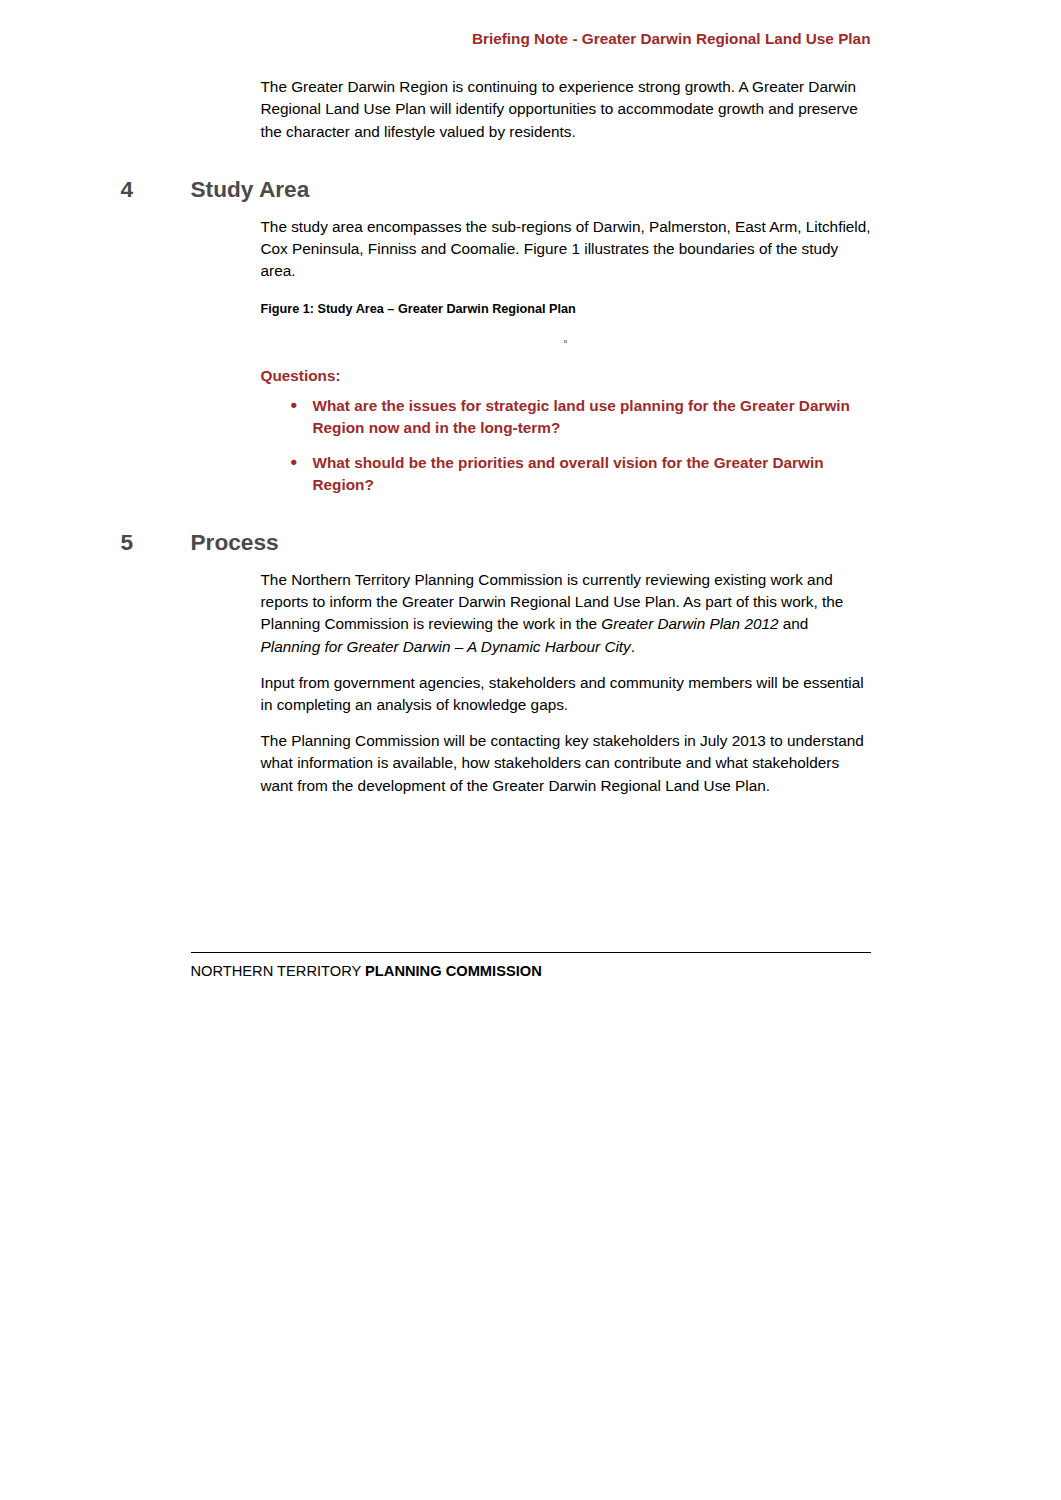Briefing Note - Greater Darwin Regional Land Use Plan
The Greater Darwin Region is continuing to experience strong growth. A Greater Darwin Regional Land Use Plan will identify opportunities to accommodate growth and preserve the character and lifestyle valued by residents.
4 Study Area
The study area encompasses the sub-regions of Darwin, Palmerston, East Arm, Litchfield, Cox Peninsula, Finniss and Coomalie. Figure 1 illustrates the boundaries of the study area.
Figure 1: Study Area – Greater Darwin Regional Plan
Questions:
What are the issues for strategic land use planning for the Greater Darwin Region now and in the long-term?
What should be the priorities and overall vision for the Greater Darwin Region?
5 Process
The Northern Territory Planning Commission is currently reviewing existing work and reports to inform the Greater Darwin Regional Land Use Plan. As part of this work, the Planning Commission is reviewing the work in the Greater Darwin Plan 2012 and Planning for Greater Darwin – A Dynamic Harbour City.
Input from government agencies, stakeholders and community members will be essential in completing an analysis of knowledge gaps.
The Planning Commission will be contacting key stakeholders in July 2013 to understand what information is available, how stakeholders can contribute and what stakeholders want from the development of the Greater Darwin Regional Land Use Plan.
NORTHERN TERRITORY PLANNING COMMISSION